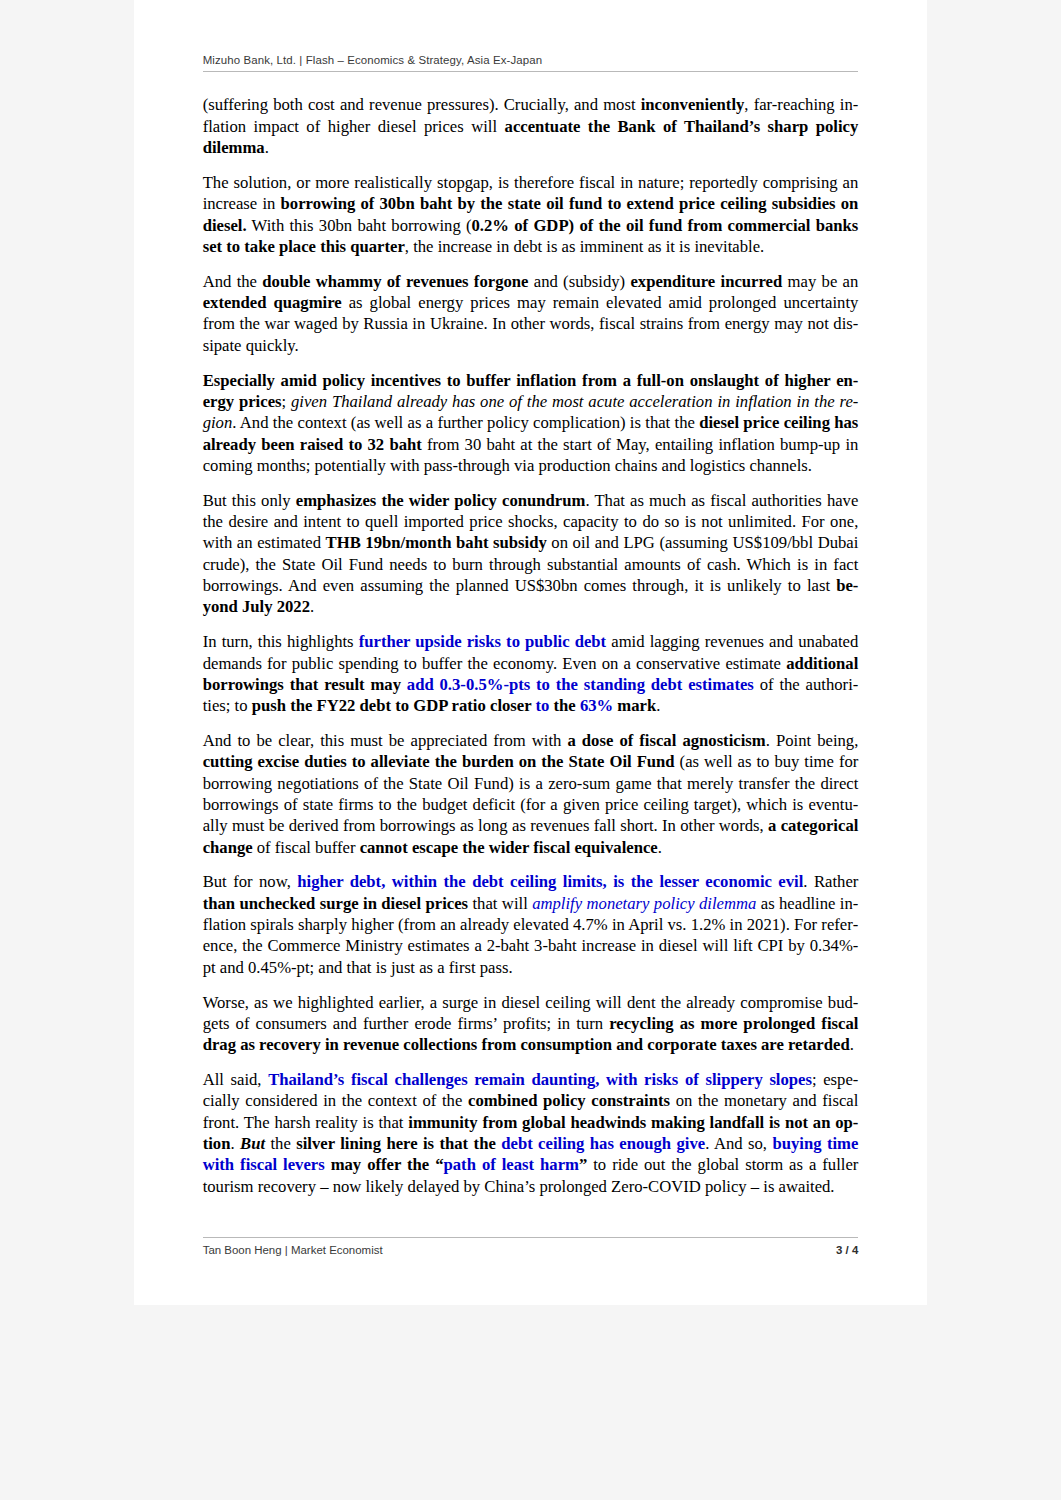Mizuho Bank, Ltd. | Flash – Economics & Strategy, Asia Ex-Japan
(suffering both cost and revenue pressures). Crucially, and most inconveniently, far-reaching inflation impact of higher diesel prices will accentuate the Bank of Thailand’s sharp policy dilemma.
The solution, or more realistically stopgap, is therefore fiscal in nature; reportedly comprising an increase in borrowing of 30bn baht by the state oil fund to extend price ceiling subsidies on diesel. With this 30bn baht borrowing (0.2% of GDP) of the oil fund from commercial banks set to take place this quarter, the increase in debt is as imminent as it is inevitable.
And the double whammy of revenues forgone and (subsidy) expenditure incurred may be an extended quagmire as global energy prices may remain elevated amid prolonged uncertainty from the war waged by Russia in Ukraine. In other words, fiscal strains from energy may not dissipate quickly.
Especially amid policy incentives to buffer inflation from a full-on onslaught of higher energy prices; given Thailand already has one of the most acute acceleration in inflation in the region. And the context (as well as a further policy complication) is that the diesel price ceiling has already been raised to 32 baht from 30 baht at the start of May, entailing inflation bump-up in coming months; potentially with pass-through via production chains and logistics channels.
But this only emphasizes the wider policy conundrum. That as much as fiscal authorities have the desire and intent to quell imported price shocks, capacity to do so is not unlimited. For one, with an estimated THB 19bn/month baht subsidy on oil and LPG (assuming US$109/bbl Dubai crude), the State Oil Fund needs to burn through substantial amounts of cash. Which is in fact borrowings. And even assuming the planned US$30bn comes through, it is unlikely to last beyond July 2022.
In turn, this highlights further upside risks to public debt amid lagging revenues and unabated demands for public spending to buffer the economy. Even on a conservative estimate additional borrowings that result may add 0.3-0.5%-pts to the standing debt estimates of the authorities; to push the FY22 debt to GDP ratio closer to the 63% mark.
And to be clear, this must be appreciated from with a dose of fiscal agnosticism. Point being, cutting excise duties to alleviate the burden on the State Oil Fund (as well as to buy time for borrowing negotiations of the State Oil Fund) is a zero-sum game that merely transfer the direct borrowings of state firms to the budget deficit (for a given price ceiling target), which is eventually must be derived from borrowings as long as revenues fall short. In other words, a categorical change of fiscal buffer cannot escape the wider fiscal equivalence.
But for now, higher debt, within the debt ceiling limits, is the lesser economic evil. Rather than unchecked surge in diesel prices that will amplify monetary policy dilemma as headline inflation spirals sharply higher (from an already elevated 4.7% in April vs. 1.2% in 2021). For reference, the Commerce Ministry estimates a 2-baht 3-baht increase in diesel will lift CPI by 0.34%-pt and 0.45%-pt; and that is just as a first pass.
Worse, as we highlighted earlier, a surge in diesel ceiling will dent the already compromise budgets of consumers and further erode firms’ profits; in turn recycling as more prolonged fiscal drag as recovery in revenue collections from consumption and corporate taxes are retarded.
All said, Thailand’s fiscal challenges remain daunting, with risks of slippery slopes; especially considered in the context of the combined policy constraints on the monetary and fiscal front. The harsh reality is that immunity from global headwinds making landfall is not an option. But the silver lining here is that the debt ceiling has enough give. And so, buying time with fiscal levers may offer the “path of least harm” to ride out the global storm as a fuller tourism recovery – now likely delayed by China’s prolonged Zero-COVID policy – is awaited.
Tan Boon Heng | Market Economist 3 / 4